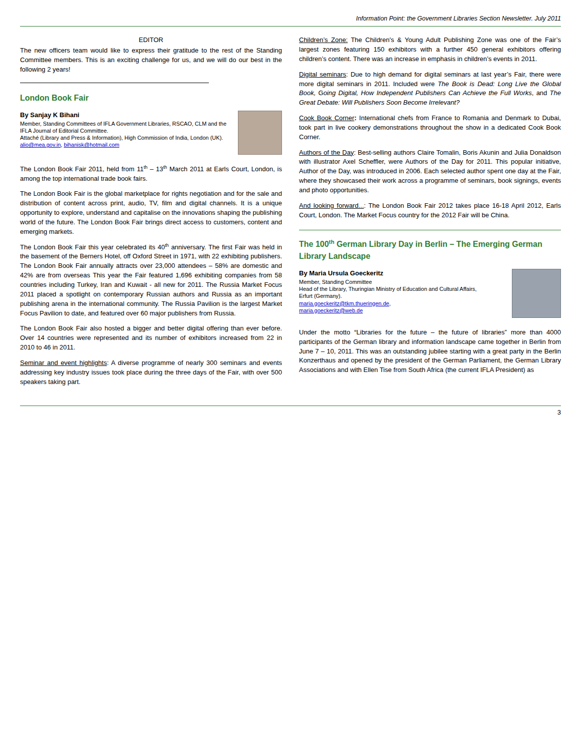Information Point: the Government Libraries Section Newsletter. July 2011
EDITOR
The new officers team would like to express their gratitude to the rest of the Standing Committee members. This is an exciting challenge for us, and we will do our best in the following 2 years!
London Book Fair
By Sanjay K Bihani
Member, Standing Committees of IFLA Government Libraries, RSCAO, CLM and the IFLA Journal of Editorial Committee.
Attaché (Library and Press & Information), High Commission of India, London (UK).
alio@mea.gov.in, bihanisk@hotmail.com
The London Book Fair 2011, held from 11th – 13th March 2011 at Earls Court, London, is among the top international trade book fairs.
The London Book Fair is the global marketplace for rights negotiation and for the sale and distribution of content across print, audio, TV, film and digital channels. It is a unique opportunity to explore, understand and capitalise on the innovations shaping the publishing world of the future. The London Book Fair brings direct access to customers, content and emerging markets.
The London Book Fair this year celebrated its 40th anniversary. The first Fair was held in the basement of the Berners Hotel, off Oxford Street in 1971, with 22 exhibiting publishers. The London Book Fair annually attracts over 23,000 attendees – 58% are domestic and 42% are from overseas This year the Fair featured 1,696 exhibiting companies from 58 countries including Turkey, Iran and Kuwait - all new for 2011. The Russia Market Focus 2011 placed a spotlight on contemporary Russian authors and Russia as an important publishing arena in the international community. The Russia Pavilion is the largest Market Focus Pavilion to date, and featured over 60 major publishers from Russia.
The London Book Fair also hosted a bigger and better digital offering than ever before. Over 14 countries were represented and its number of exhibitors increased from 22 in 2010 to 46 in 2011.
Seminar and event highlights: A diverse programme of nearly 300 seminars and events addressing key industry issues took place during the three days of the Fair, with over 500 speakers taking part.
Children’s Zone: The Children's & Young Adult Publishing Zone was one of the Fair’s largest zones featuring 150 exhibitors with a further 450 general exhibitors offering children’s content. There was an increase in emphasis in children’s events in 2011.
Digital seminars: Due to high demand for digital seminars at last year’s Fair, there were more digital seminars in 2011. Included were The Book is Dead: Long Live the Global Book, Going Digital, How Independent Publishers Can Achieve the Full Works, and The Great Debate: Will Publishers Soon Become Irrelevant?
Cook Book Corner: International chefs from France to Romania and Denmark to Dubai, took part in live cookery demonstrations throughout the show in a dedicated Cook Book Corner.
Authors of the Day: Best-selling authors Claire Tomalin, Boris Akunin and Julia Donaldson with illustrator Axel Scheffler, were Authors of the Day for 2011. This popular initiative, Author of the Day, was introduced in 2006. Each selected author spent one day at the Fair, where they showcased their work across a programme of seminars, book signings, events and photo opportunities.
And looking forward...: The London Book Fair 2012 takes place 16-18 April 2012, Earls Court, London. The Market Focus country for the 2012 Fair will be China.
The 100th German Library Day in Berlin – The Emerging German Library Landscape
By Maria Ursula Goeckeritz
Member, Standing Committee
Head of the Library, Thuringian Ministry of Education and Cultural Affairs,
Erfurt (Germany).
maria.goeckeritz@tkm.thueringen.de,
maria.goeckeritz@web.de
Under the motto “Libraries for the future – the future of libraries” more than 4000 participants of the German library and information landscape came together in Berlin from June 7 – 10, 2011. This was an outstanding jubilee starting with a great party in the Berlin Konzerthaus and opened by the president of the German Parliament, the German Library Associations and with Ellen Tise from South Africa (the current IFLA President) as
3